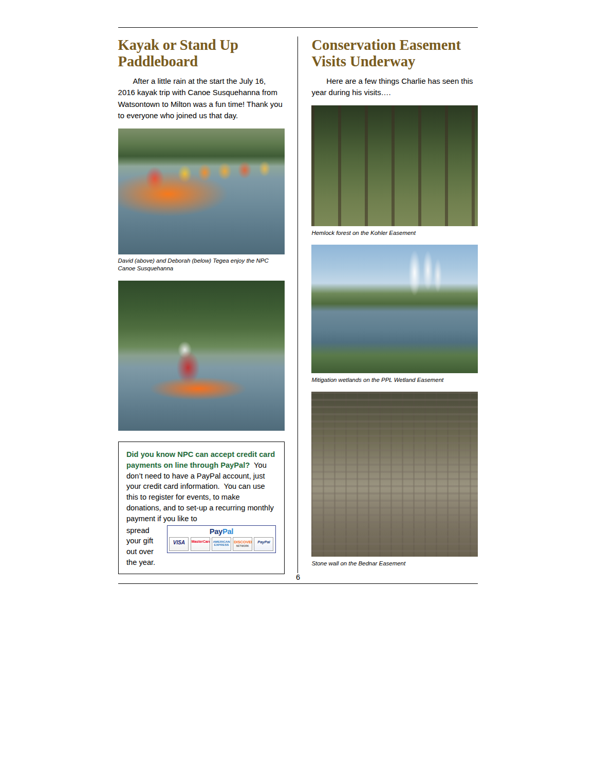Kayak or Stand Up Paddleboard
After a little rain at the start the July 16, 2016 kayak trip with Canoe Susquehanna from Watsontown to Milton was a fun time! Thank you to everyone who joined us that day.
David (above) and Deborah (below) Tegea enjoy the NPC Canoe Susquehanna
Did you know NPC can accept credit card payments on line through PayPal? You don’t need to have a PayPal account, just your credit card information. You can use this to register for events, to make donations, and to set-up a recurring monthly payment if you like to
spread
your gift
out over
the year.
PayPal
VISA
MasterCard
AMERICAN
EXPRESS
DISCOVER
NETWORK
PayPal
Conservation Easement
Visits Underway
Here are a few things Charlie has seen this year during his visits….
Hemlock forest on the Kohler Easement
Mitigation wetlands on the PPL Wetland Easement
Stone wall on the Bednar Easement
6